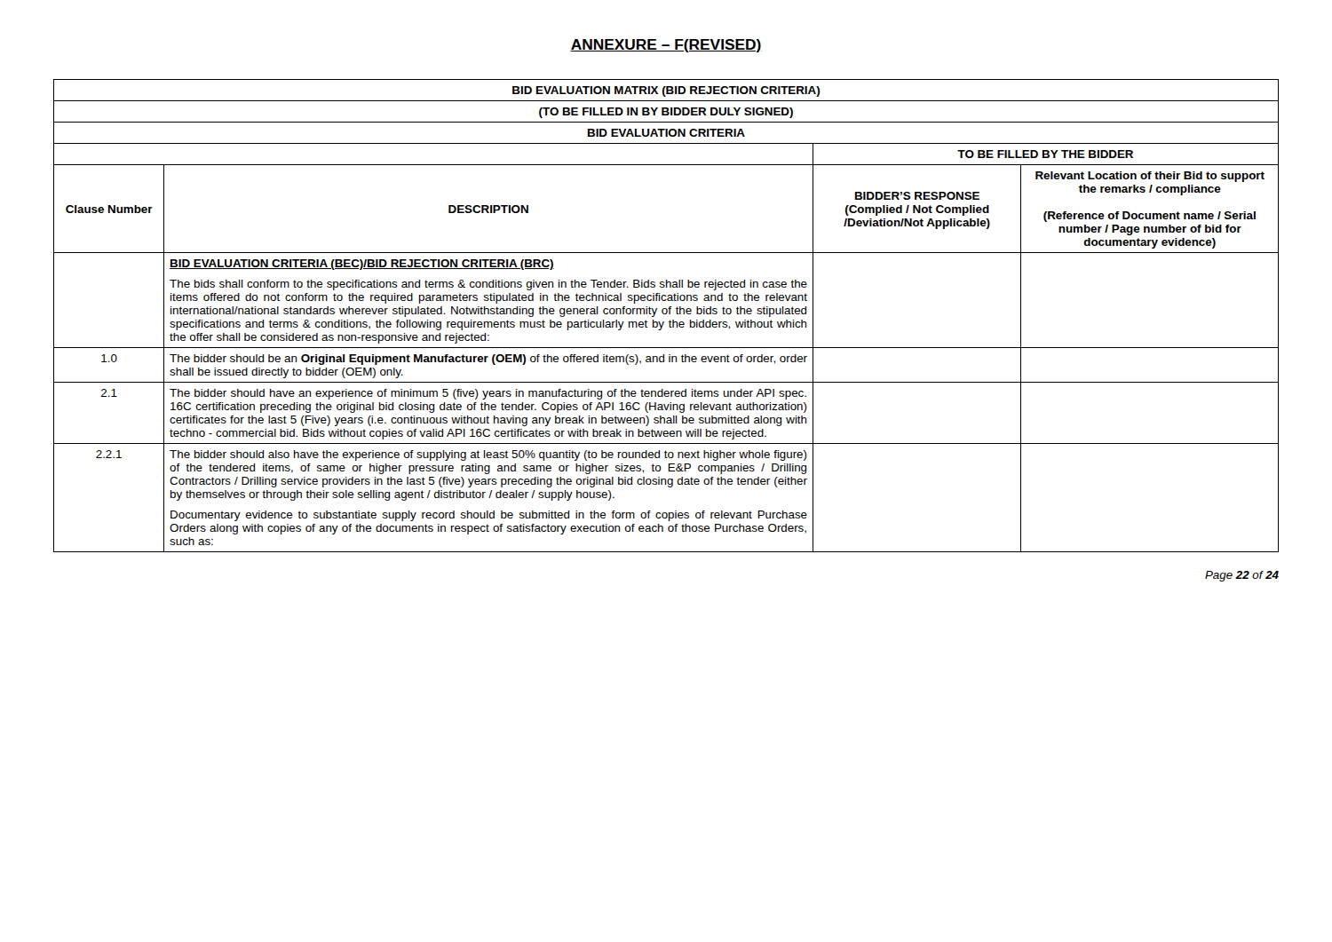ANNEXURE – F(REVISED)
| BID EVALUATION MATRIX (BID REJECTION CRITERIA) |
| (TO BE FILLED IN BY BIDDER DULY SIGNED) |
| BID EVALUATION CRITERIA |
| | TO BE FILLED BY THE BIDDER |
| Clause Number | DESCRIPTION | BIDDER’S RESPONSE (Complied / Not Complied /Deviation/Not Applicable) | Relevant Location of their Bid to support the remarks / compliance (Reference of Document name / Serial number / Page number of bid for documentary evidence) |
| | BID EVALUATION CRITERIA (BEC)/BID REJECTION CRITERIA (BRC) The bids shall conform to the specifications and terms & conditions given in the Tender. Bids shall be rejected in case the items offered do not conform to the required parameters stipulated in the technical specifications and to the relevant international/national standards wherever stipulated. Notwithstanding the general conformity of the bids to the stipulated specifications and terms & conditions, the following requirements must be particularly met by the bidders, without which the offer shall be considered as non-responsive and rejected: | | |
| 1.0 | The bidder should be an Original Equipment Manufacturer (OEM) of the offered item(s), and in the event of order, order shall be issued directly to bidder (OEM) only. | | |
| 2.1 | The bidder should have an experience of minimum 5 (five) years in manufacturing of the tendered items under API spec. 16C certification preceding the original bid closing date of the tender. Copies of API 16C (Having relevant authorization) certificates for the last 5 (Five) years (i.e. continuous without having any break in between) shall be submitted along with techno - commercial bid. Bids without copies of valid API 16C certificates or with break in between will be rejected. | | |
| 2.2.1 | The bidder should also have the experience of supplying at least 50% quantity (to be rounded to next higher whole figure) of the tendered items, of same or higher pressure rating and same or higher sizes, to E&P companies / Drilling Contractors / Drilling service providers in the last 5 (five) years preceding the original bid closing date of the tender (either by themselves or through their sole selling agent / distributor / dealer / supply house). Documentary evidence to substantiate supply record should be submitted in the form of copies of relevant Purchase Orders along with copies of any of the documents in respect of satisfactory execution of each of those Purchase Orders, such as: | | |
Page 22 of 24